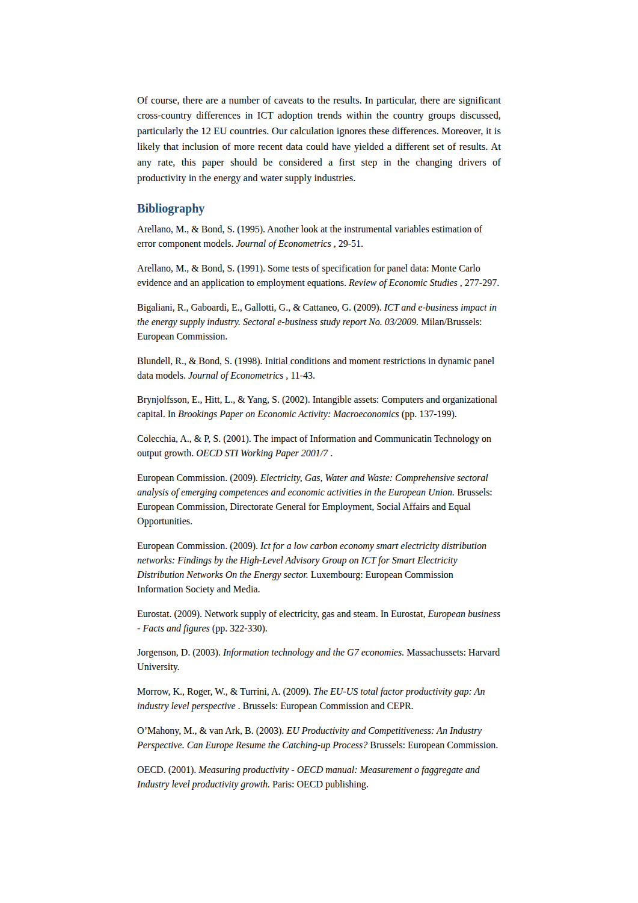Of course, there are a number of caveats to the results. In particular, there are significant cross-country differences in ICT adoption trends within the country groups discussed, particularly the 12 EU countries. Our calculation ignores these differences. Moreover, it is likely that inclusion of more recent data could have yielded a different set of results. At any rate, this paper should be considered a first step in the changing drivers of productivity in the energy and water supply industries.
Bibliography
Arellano, M., & Bond, S. (1995). Another look at the instrumental variables estimation of error component models. Journal of Econometrics , 29-51.
Arellano, M., & Bond, S. (1991). Some tests of specification for panel data: Monte Carlo evidence and an application to employment equations. Review of Economic Studies , 277-297.
Bigaliani, R., Gaboardi, E., Gallotti, G., & Cattaneo, G. (2009). ICT and e-business impact in the energy supply industry. Sectoral e-business study report No. 03/2009. Milan/Brussels: European Commission.
Blundell, R., & Bond, S. (1998). Initial conditions and moment restrictions in dynamic panel data models. Journal of Econometrics , 11-43.
Brynjolfsson, E., Hitt, L., & Yang, S. (2002). Intangible assets: Computers and organizational capital. In Brookings Paper on Economic Activity: Macroeconomics (pp. 137-199).
Colecchia, A., & P, S. (2001). The impact of Information and Communicatin Technology on output growth. OECD STI Working Paper 2001/7 .
European Commission. (2009). Electricity, Gas, Water and Waste: Comprehensive sectoral analysis of emerging competences and economic activities in the European Union. Brussels: European Commission, Directorate General for Employment, Social Affairs and Equal Opportunities.
European Commission. (2009). Ict for a low carbon economy smart electricity distribution networks: Findings by the High-Level Advisory Group on ICT for Smart Electricity Distribution Networks On the Energy sector. Luxembourg: European Commission Information Society and Media.
Eurostat. (2009). Network supply of electricity, gas and steam. In Eurostat, European business - Facts and figures (pp. 322-330).
Jorgenson, D. (2003). Information technology and the G7 economies. Massachussets: Harvard University.
Morrow, K., Roger, W., & Turrini, A. (2009). The EU-US total factor productivity gap: An industry level perspective . Brussels: European Commission and CEPR.
O’Mahony, M., & van Ark, B. (2003). EU Productivity and Competitiveness: An Industry Perspective. Can Europe Resume the Catching-up Process? Brussels: European Commission.
OECD. (2001). Measuring productivity - OECD manual: Measurement o faggregate and Industry level productivity growth. Paris: OECD publishing.